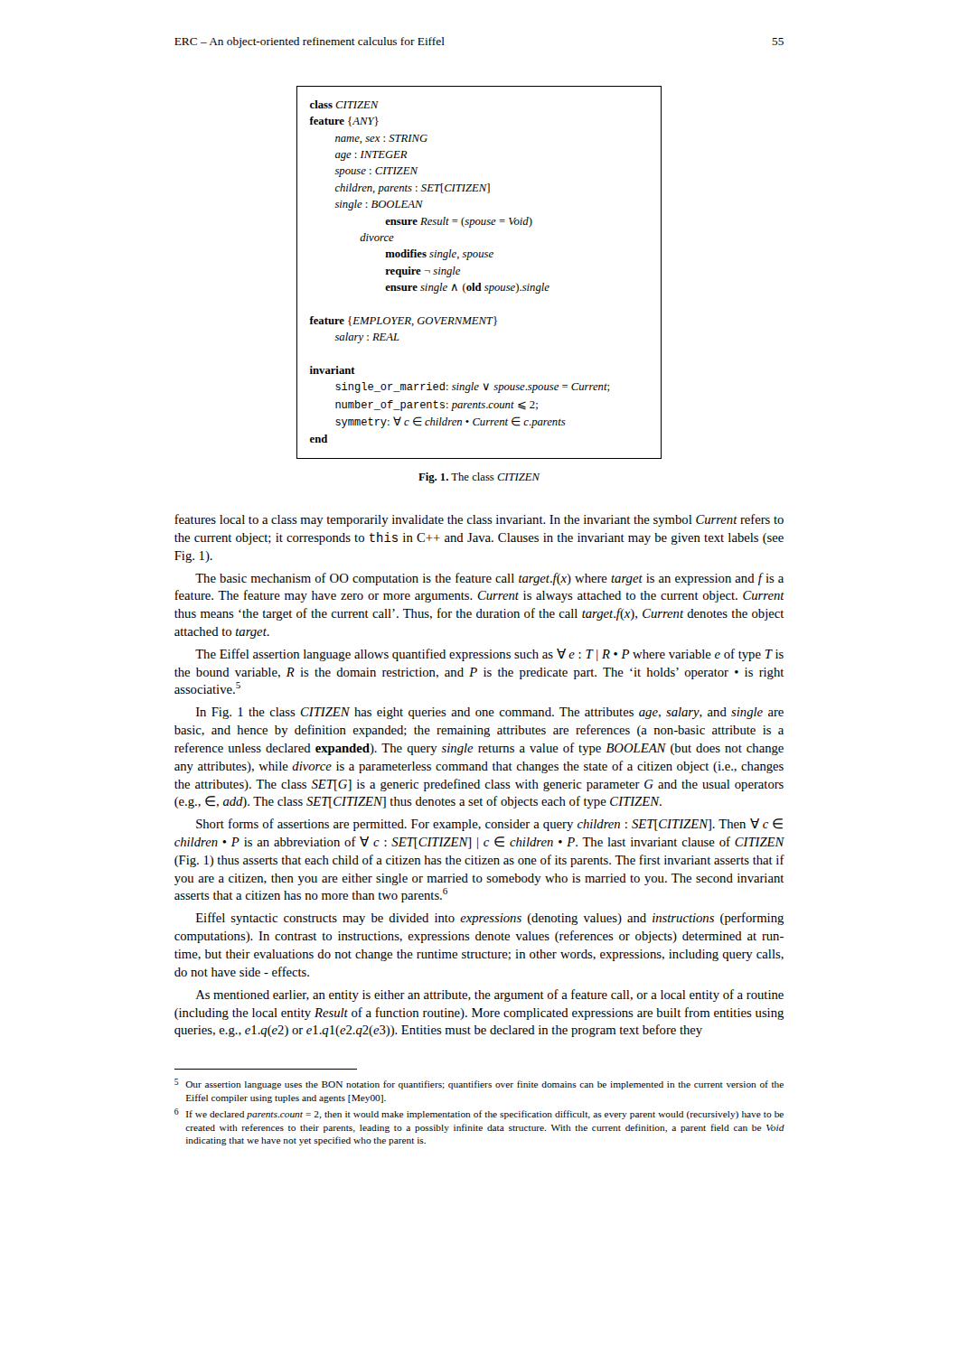ERC – An object-oriented refinement calculus for Eiffel 55
class CITIZEN
feature {ANY} name, sex : STRING age : INTEGER spouse : CITIZEN children, parents : SET[CITIZEN] single : BOOLEAN ensure Result = (spouse = Void) divorce modifies single, spouse require ¬ single ensure single ∧ (old spouse).single
feature {EMPLOYER, GOVERNMENT} salary : REAL
invariant single_or_married: single ∨ spouse.spouse = Current; number_of_parents: parents.count ⩽ 2; symmetry: ∀ c ∈ children • Current ∈ c.parents end
Fig. 1. The class CITIZEN
features local to a class may temporarily invalidate the class invariant. In the invariant the symbol Current refers to the current object; it corresponds to this in C++ and Java. Clauses in the invariant may be given text labels (see Fig. 1).
The basic mechanism of OO computation is the feature call target.f(x) where target is an expression and f is a feature. The feature may have zero or more arguments. Current is always attached to the current object. Current thus means ‘the target of the current call’. Thus, for the duration of the call target.f(x), Current denotes the object attached to target.
The Eiffel assertion language allows quantified expressions such as ∀ e : T | R • P where variable e of type T is the bound variable, R is the domain restriction, and P is the predicate part. The ‘it holds’ operator • is right associative.5
In Fig. 1 the class CITIZEN has eight queries and one command. The attributes age, salary, and single are basic, and hence by definition expanded; the remaining attributes are references (a non-basic attribute is a reference unless declared expanded). The query single returns a value of type BOOLEAN (but does not change any attributes), while divorce is a parameterless command that changes the state of a citizen object (i.e., changes the attributes). The class SET[G] is a generic predefined class with generic parameter G and the usual operators (e.g., ∈, add). The class SET[CITIZEN] thus denotes a set of objects each of type CITIZEN.
Short forms of assertions are permitted. For example, consider a query children : SET[CITIZEN]. Then ∀ c ∈ children • P is an abbreviation of ∀ c : SET[CITIZEN] | c ∈ children • P. The last invariant clause of CITIZEN (Fig. 1) thus asserts that each child of a citizen has the citizen as one of its parents. The first invariant asserts that if you are a citizen, then you are either single or married to somebody who is married to you. The second invariant asserts that a citizen has no more than two parents.6
Eiffel syntactic constructs may be divided into expressions (denoting values) and instructions (performing computations). In contrast to instructions, expressions denote values (references or objects) determined at run-time, but their evaluations do not change the runtime structure; in other words, expressions, including query calls, do not have side - effects.
As mentioned earlier, an entity is either an attribute, the argument of a feature call, or a local entity of a routine (including the local entity Result of a function routine). More complicated expressions are built from entities using queries, e.g., e1.q(e2) or e1.q1(e2.q2(e3)). Entities must be declared in the program text before they
5 Our assertion language uses the BON notation for quantifiers; quantifiers over finite domains can be implemented in the current version of the Eiffel compiler using tuples and agents [Mey00].
6 If we declared parents.count = 2, then it would make implementation of the specification difficult, as every parent would (recursively) have to be created with references to their parents, leading to a possibly infinite data structure. With the current definition, a parent field can be Void indicating that we have not yet specified who the parent is.